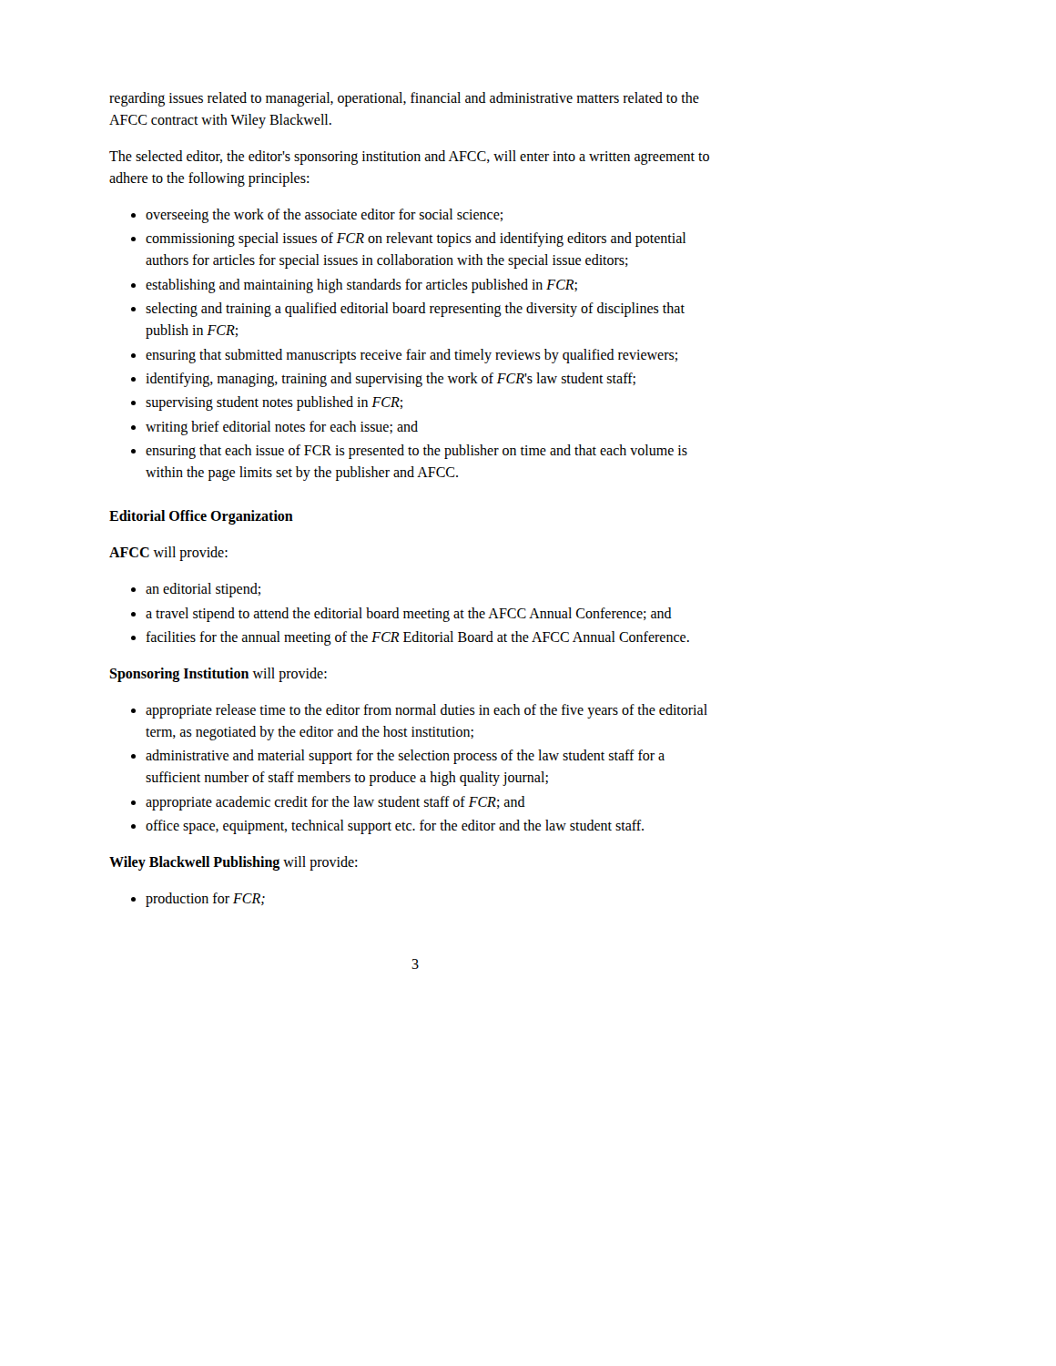regarding issues related to managerial, operational, financial and administrative matters related to the AFCC contract with Wiley Blackwell.
The selected editor, the editor's sponsoring institution and AFCC, will enter into a written agreement to adhere to the following principles:
overseeing the work of the associate editor for social science;
commissioning special issues of FCR on relevant topics and identifying editors and potential authors for articles for special issues in collaboration with the special issue editors;
establishing and maintaining high standards for articles published in FCR;
selecting and training a qualified editorial board representing the diversity of disciplines that publish in FCR;
ensuring that submitted manuscripts receive fair and timely reviews by qualified reviewers;
identifying, managing, training and supervising the work of FCR's law student staff;
supervising student notes published in FCR;
writing brief editorial notes for each issue; and
ensuring that each issue of FCR is presented to the publisher on time and that each volume is within the page limits set by the publisher and AFCC.
Editorial Office Organization
AFCC will provide:
an editorial stipend;
a travel stipend to attend the editorial board meeting at the AFCC Annual Conference; and
facilities for the annual meeting of the FCR Editorial Board at the AFCC Annual Conference.
Sponsoring Institution will provide:
appropriate release time to the editor from normal duties in each of the five years of the editorial term, as negotiated by the editor and the host institution;
administrative and material support for the selection process of the law student staff for a sufficient number of staff members to produce a high quality journal;
appropriate academic credit for the law student staff of FCR; and
office space, equipment, technical support etc. for the editor and the law student staff.
Wiley Blackwell Publishing will provide:
production for FCR;
3